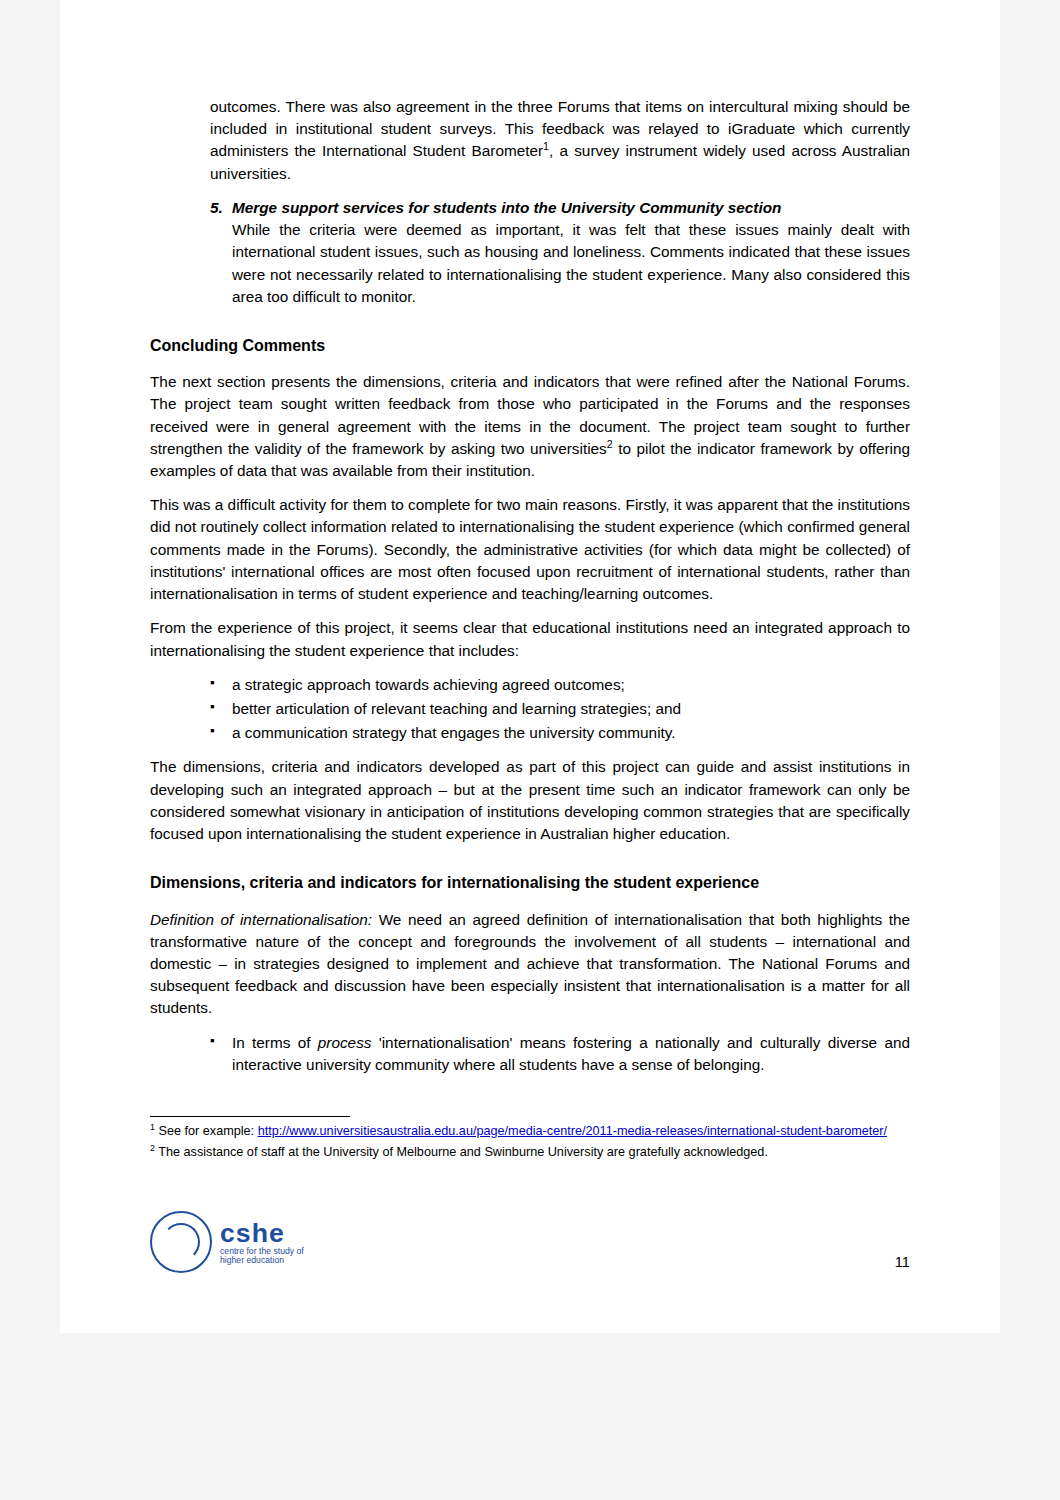outcomes. There was also agreement in the three Forums that items on intercultural mixing should be included in institutional student surveys. This feedback was relayed to iGraduate which currently administers the International Student Barometer1, a survey instrument widely used across Australian universities.
5. Merge support services for students into the University Community section
While the criteria were deemed as important, it was felt that these issues mainly dealt with international student issues, such as housing and loneliness. Comments indicated that these issues were not necessarily related to internationalising the student experience. Many also considered this area too difficult to monitor.
Concluding Comments
The next section presents the dimensions, criteria and indicators that were refined after the National Forums. The project team sought written feedback from those who participated in the Forums and the responses received were in general agreement with the items in the document. The project team sought to further strengthen the validity of the framework by asking two universities2 to pilot the indicator framework by offering examples of data that was available from their institution.
This was a difficult activity for them to complete for two main reasons. Firstly, it was apparent that the institutions did not routinely collect information related to internationalising the student experience (which confirmed general comments made in the Forums). Secondly, the administrative activities (for which data might be collected) of institutions' international offices are most often focused upon recruitment of international students, rather than internationalisation in terms of student experience and teaching/learning outcomes.
From the experience of this project, it seems clear that educational institutions need an integrated approach to internationalising the student experience that includes:
a strategic approach towards achieving agreed outcomes;
better articulation of relevant teaching and learning strategies; and
a communication strategy that engages the university community.
The dimensions, criteria and indicators developed as part of this project can guide and assist institutions in developing such an integrated approach – but at the present time such an indicator framework can only be considered somewhat visionary in anticipation of institutions developing common strategies that are specifically focused upon internationalising the student experience in Australian higher education.
Dimensions, criteria and indicators for internationalising the student experience
Definition of internationalisation: We need an agreed definition of internationalisation that both highlights the transformative nature of the concept and foregrounds the involvement of all students – international and domestic – in strategies designed to implement and achieve that transformation. The National Forums and subsequent feedback and discussion have been especially insistent that internationalisation is a matter for all students.
In terms of process 'internationalisation' means fostering a nationally and culturally diverse and interactive university community where all students have a sense of belonging.
1 See for example: http://www.universitiesaustralia.edu.au/page/media-centre/2011-media-releases/international-student-barometer/
2 The assistance of staff at the University of Melbourne and Swinburne University are gratefully acknowledged.
cshe centre for the study of higher education
11